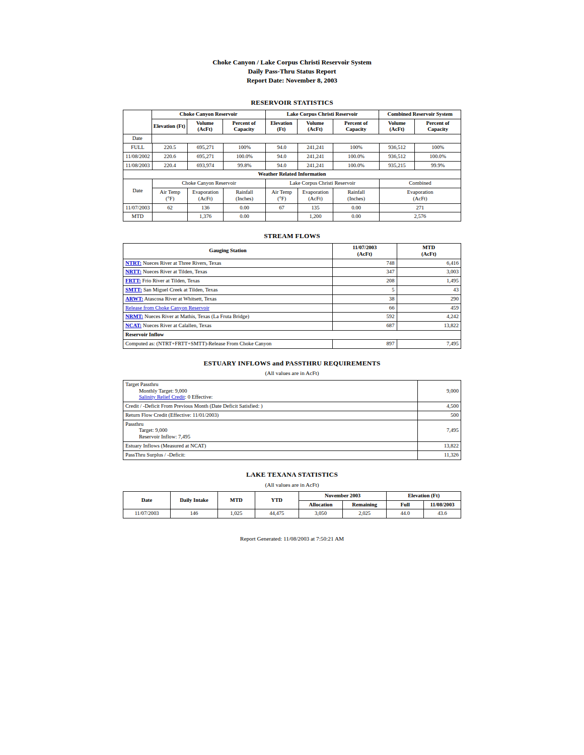Choke Canyon / Lake Corpus Christi Reservoir System
Daily Pass-Thru Status Report
Report Date: November 8, 2003
RESERVOIR STATISTICS
| | Choke Canyon Reservoir | Lake Corpus Christi Reservoir | Combined Reservoir System |
| --- | --- | --- | --- |
| Elevation (Ft) | Volume (AcFt) | Percent of Capacity | Elevation (Ft) | Volume (AcFt) | Percent of Capacity | Volume (AcFt) | Percent of Capacity |
| Date | |
| FULL | 220.5 | 695,271 | 100% | 94.0 | 241,241 | 100% | 936,512 | 100% |
| 11/08/2002 | 220.6 | 695,271 | 100.0% | 94.0 | 241,241 | 100.0% | 936,512 | 100.0% |
| 11/08/2003 | 220.4 | 693,974 | 99.8% | 94.0 | 241,241 | 100.0% | 935,215 | 99.9% |
| Weather Related Information |
| Date | Choke Canyon Reservoir | Lake Corpus Christi Reservoir | Combined |
| Air Temp (°F) | Evaporation (AcFt) | Rainfall (Inches) | Air Temp (°F) | Evaporation (AcFt) | Rainfall (Inches) | Evaporation (AcFt) |
| 11/07/2003 | 62 | 136 | 0.00 | 67 | 135 | 0.00 | 271 |
| MTD | | 1,376 | 0.00 | | 1,200 | 0.00 | 2,576 |
STREAM FLOWS
| Gauging Station | 11/07/2003 (AcFt) | MTD (AcFt) |
| --- | --- | --- |
| NTRT: Nueces River at Three Rivers, Texas | 748 | 6,416 |
| NRTT: Nueces River at Tilden, Texas | 347 | 3,003 |
| FRTT: Frio River at Tilden, Texas | 208 | 1,495 |
| SMTT: San Miguel Creek at Tilden, Texas | 5 | 43 |
| ARWT: Atascosa River at Whitsett, Texas | 38 | 290 |
| Release from Choke Canyon Reservoir | 66 | 459 |
| NRMT: Nueces River at Mathis, Texas (La Fruta Bridge) | 592 | 4,242 |
| NCAT: Nueces River at Calallen, Texas | 687 | 13,822 |
| Reservoir Inflow |
| Computed as: (NTRT+FRTT+SMTT)-Release From Choke Canyon | 897 | 7,495 |
ESTUARY INFLOWS and PASSTHRU REQUIREMENTS
(All values are in AcFt)
| Target Passthru Monthly Target: 9,000 Salinity Relief Credit : 0 Effective: | 9,000 |
| Credit / -Deficit From Previous Month (Date Deficit Satisfied: ) | 4,500 |
| Return Flow Credit (Effective: 11/01/2003) | 500 |
| Passthru Target: 9,000 Reservoir Inflow: 7,495 | 7,495 |
| Estuary Inflows (Measured at NCAT) | 13,822 |
| PassThru Surplus / -Deficit: | 11,326 |
LAKE TEXANA STATISTICS
(All values are in AcFt)
| Date | Daily Intake | MTD | YTD | November 2003 | Elevation (Ft) |
| --- | --- | --- | --- | --- | --- |
| Allocation | Remaining | Full | 11/08/2003 |
| 11/07/2003 | 146 | 1,025 | 44,475 | 3,050 | 2,025 | 44.0 | 43.6 |
Report Generated: 11/08/2003 at 7:50:21 AM